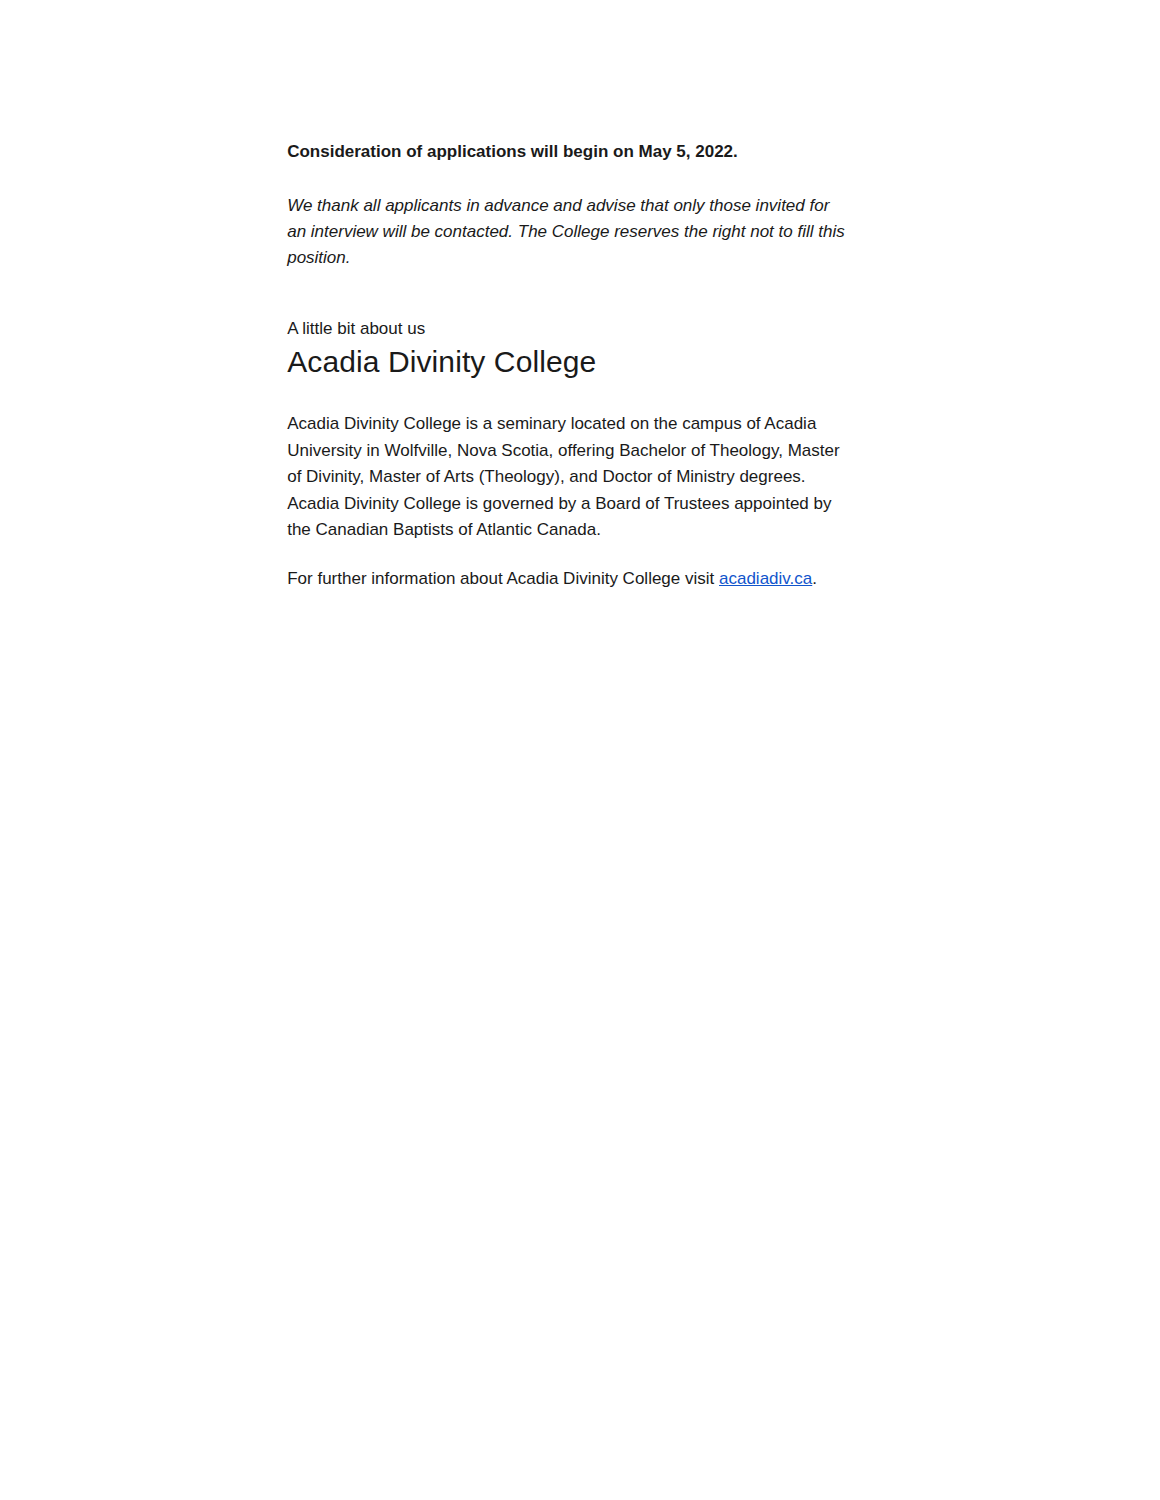Consideration of applications will begin on May 5, 2022.
We thank all applicants in advance and advise that only those invited for an interview will be contacted. The College reserves the right not to fill this position.
A little bit about us
Acadia Divinity College
Acadia Divinity College is a seminary located on the campus of Acadia University in Wolfville, Nova Scotia, offering Bachelor of Theology, Master of Divinity, Master of Arts (Theology), and Doctor of Ministry degrees. Acadia Divinity College is governed by a Board of Trustees appointed by the Canadian Baptists of Atlantic Canada.
For further information about Acadia Divinity College visit acadiadiv.ca.